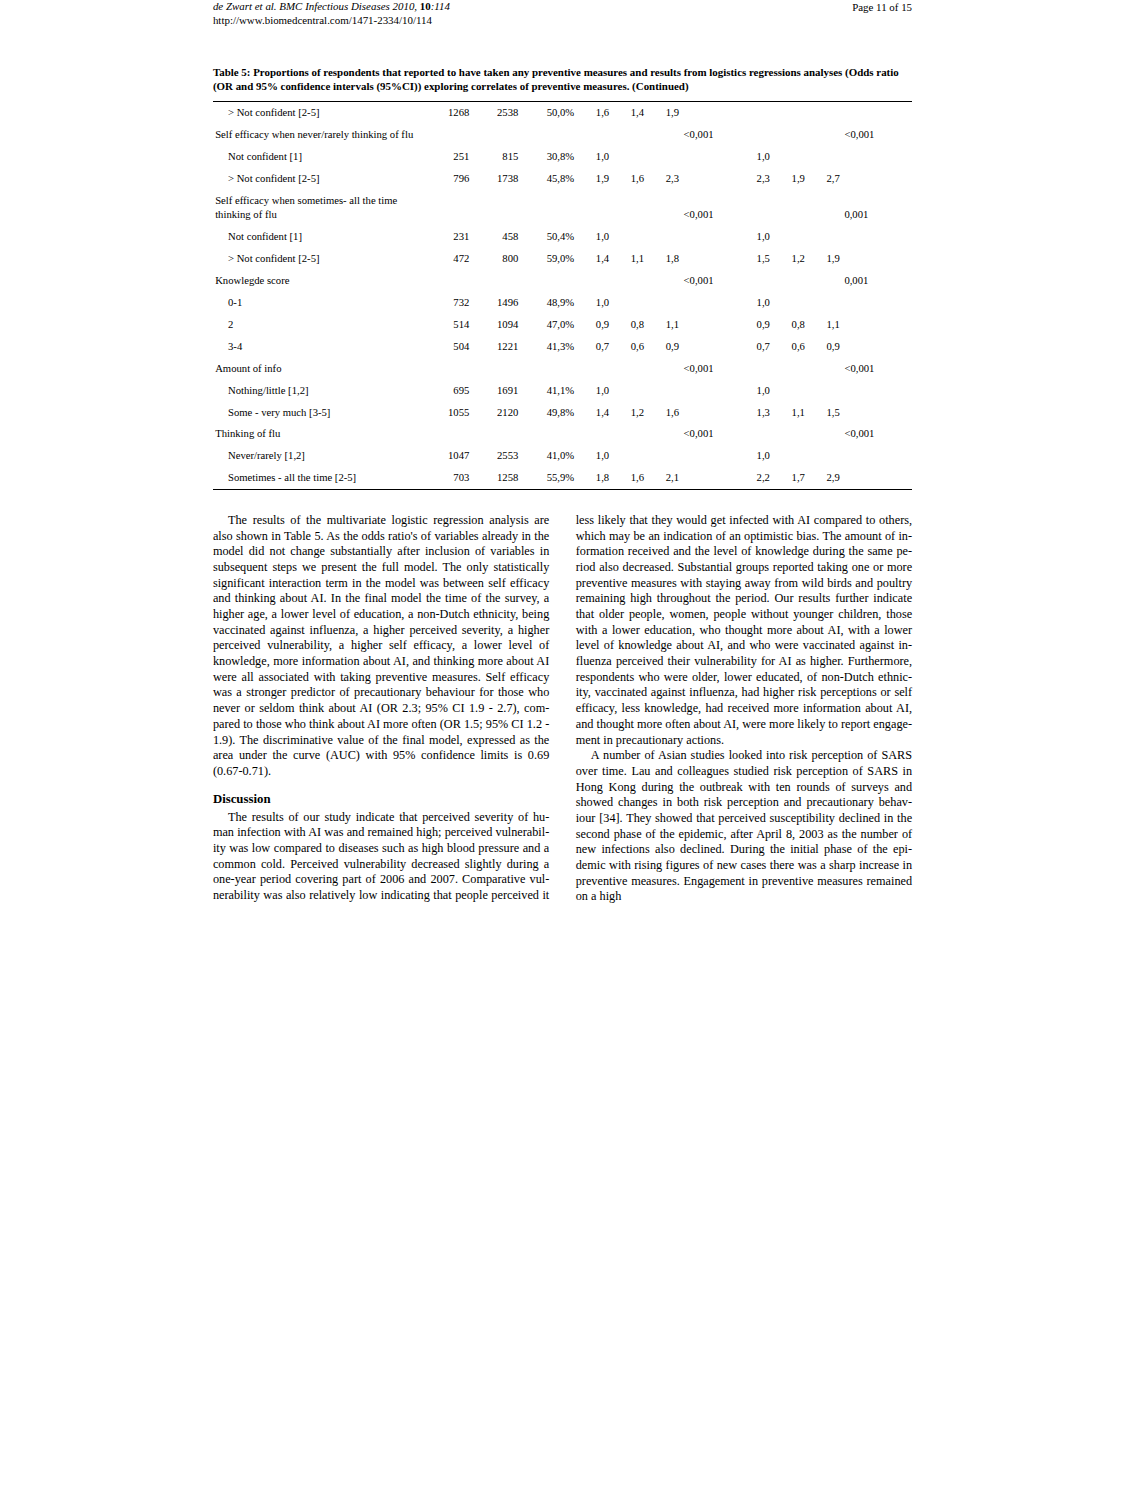de Zwart et al. BMC Infectious Diseases 2010, 10:114
http://www.biomedcentral.com/1471-2334/10/114
Page 11 of 15
Table 5: Proportions of respondents that reported to have taken any preventive measures and results from logistics regressions analyses (Odds ratio (OR and 95% confidence intervals (95%CI)) exploring correlates of preventive measures. (Continued)
| > Not confident [2-5] | 1268 | 2538 | 50,0% | 1,6 | 1,4 | 1,9 | | | | | |
| Self efficacy when never/rarely thinking of flu | | | | | | | <0,001 | | | | <0,001 |
| Not confident [1] | 251 | 815 | 30,8% | 1,0 | | | | 1,0 | | | |
| > Not confident [2-5] | 796 | 1738 | 45,8% | 1,9 | 1,6 | 2,3 | | 2,3 | 1,9 | 2,7 | |
| Self efficacy when sometimes- all the time thinking of flu | | | | | | | <0,001 | | | | 0,001 |
| Not confident [1] | 231 | 458 | 50,4% | 1,0 | | | | 1,0 | | | |
| > Not confident [2-5] | 472 | 800 | 59,0% | 1,4 | 1,1 | 1,8 | | 1,5 | 1,2 | 1,9 | |
| Knowlegde score | | | | | | | <0,001 | | | | 0,001 |
| 0-1 | 732 | 1496 | 48,9% | 1,0 | | | | 1,0 | | | |
| 2 | 514 | 1094 | 47,0% | 0,9 | 0,8 | 1,1 | | 0,9 | 0,8 | 1,1 | |
| 3-4 | 504 | 1221 | 41,3% | 0,7 | 0,6 | 0,9 | | 0,7 | 0,6 | 0,9 | |
| Amount of info | | | | | | | <0,001 | | | | <0,001 |
| Nothing/little [1,2] | 695 | 1691 | 41,1% | 1,0 | | | | 1,0 | | | |
| Some - very much [3-5] | 1055 | 2120 | 49,8% | 1,4 | 1,2 | 1,6 | | 1,3 | 1,1 | 1,5 | |
| Thinking of flu | | | | | | | <0,001 | | | | <0,001 |
| Never/rarely [1,2] | 1047 | 2553 | 41,0% | 1,0 | | | | 1,0 | | | |
| Sometimes - all the time [2-5] | 703 | 1258 | 55,9% | 1,8 | 1,6 | 2,1 | | 2,2 | 1,7 | 2,9 | |
The results of the multivariate logistic regression analysis are also shown in Table 5. As the odds ratio's of variables already in the model did not change substantially after inclusion of variables in subsequent steps we present the full model. The only statistically significant interaction term in the model was between self efficacy and thinking about AI. In the final model the time of the survey, a higher age, a lower level of education, a non-Dutch ethnicity, being vaccinated against influenza, a higher perceived severity, a higher perceived vulnerability, a higher self efficacy, a lower level of knowledge, more information about AI, and thinking more about AI were all associated with taking preventive measures. Self efficacy was a stronger predictor of precautionary behaviour for those who never or seldom think about AI (OR 2.3; 95% CI 1.9 - 2.7), compared to those who think about AI more often (OR 1.5; 95% CI 1.2 - 1.9). The discriminative value of the final model, expressed as the area under the curve (AUC) with 95% confidence limits is 0.69 (0.67-0.71).
Discussion
The results of our study indicate that perceived severity of human infection with AI was and remained high; perceived vulnerability was low compared to diseases such as high blood pressure and a common cold. Perceived vulnerability decreased slightly during a one-year period covering part of 2006 and 2007. Comparative vulnerability was also relatively low indicating that people perceived it less likely that they would get infected with AI compared to others, which may be an indication of an optimistic bias. The amount of information received and the level of knowledge during the same period also decreased. Substantial groups reported taking one or more preventive measures with staying away from wild birds and poultry remaining high throughout the period. Our results further indicate that older people, women, people without younger children, those with a lower education, who thought more about AI, with a lower level of knowledge about AI, and who were vaccinated against influenza perceived their vulnerability for AI as higher. Furthermore, respondents who were older, lower educated, of non-Dutch ethnicity, vaccinated against influenza, had higher risk perceptions or self efficacy, less knowledge, had received more information about AI, and thought more often about AI, were more likely to report engagement in precautionary actions.
A number of Asian studies looked into risk perception of SARS over time. Lau and colleagues studied risk perception of SARS in Hong Kong during the outbreak with ten rounds of surveys and showed changes in both risk perception and precautionary behaviour [34]. They showed that perceived susceptibility declined in the second phase of the epidemic, after April 8, 2003 as the number of new infections also declined. During the initial phase of the epidemic with rising figures of new cases there was a sharp increase in preventive measures. Engagement in preventive measures remained on a high